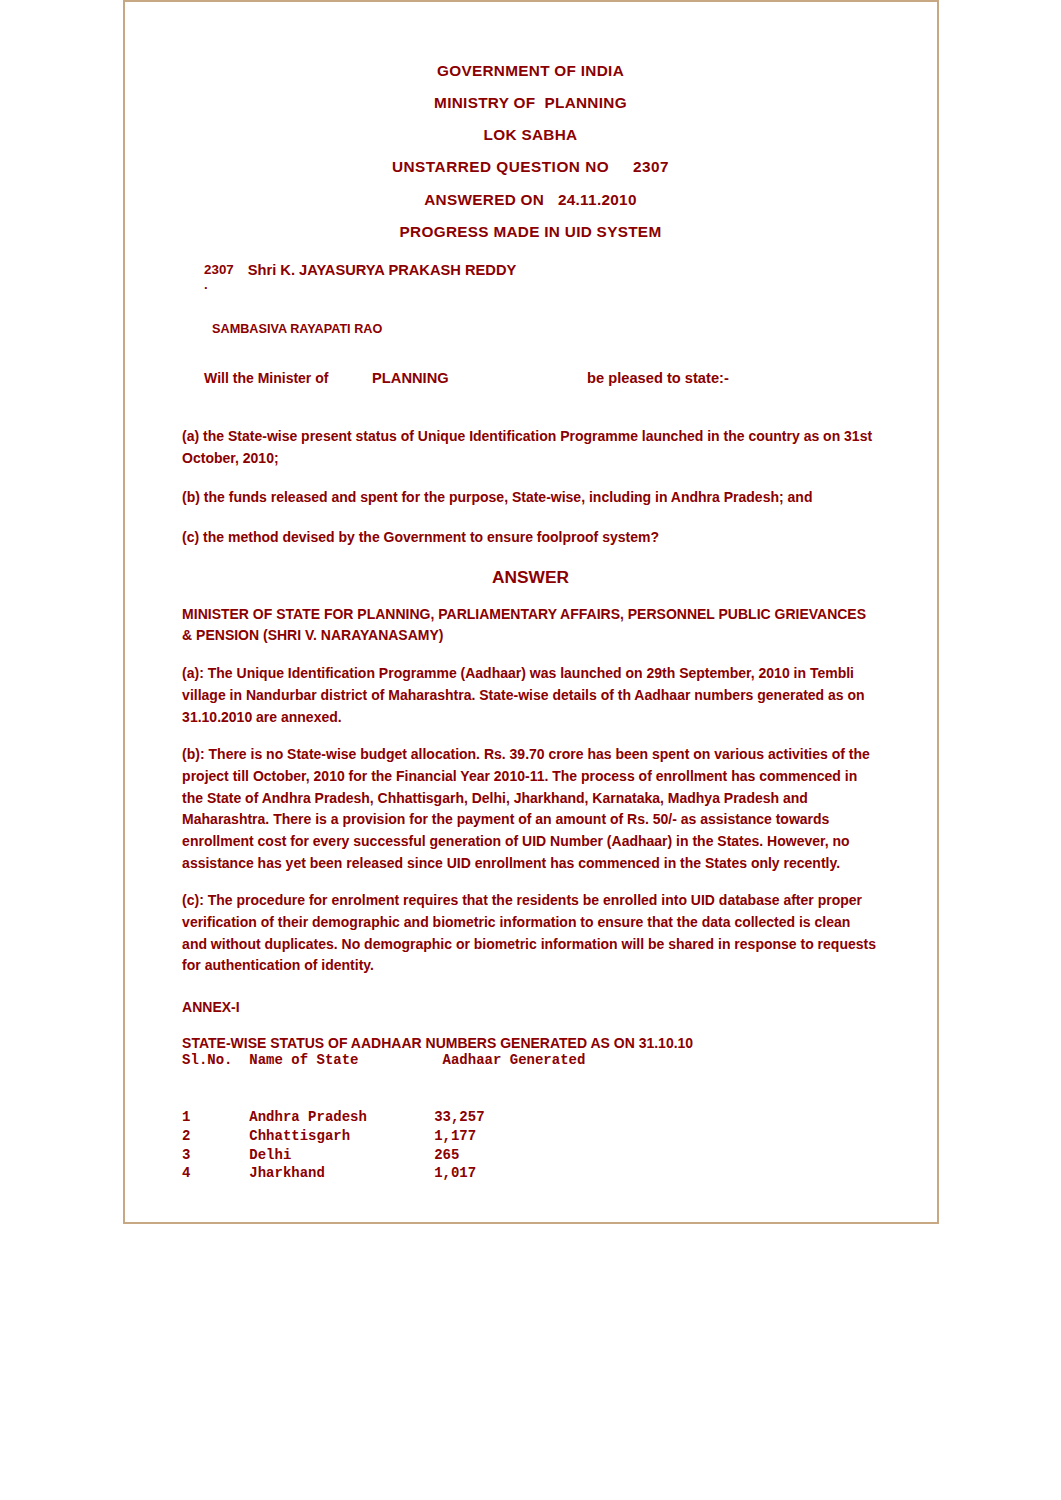GOVERNMENT OF INDIA
MINISTRY OF PLANNING
LOK SABHA
UNSTARRED QUESTION NO 2307
ANSWERED ON 24.11.2010
PROGRESS MADE IN UID SYSTEM
2307
. Shri K. JAYASURYA PRAKASH REDDY
SAMBASIVA RAYAPATI RAO
| Will the Minister of | PLANNING | be pleased to state:- |
(a) the State-wise present status of Unique Identification Programme launched in the country as on 31st October, 2010;
(b) the funds released and spent for the purpose, State-wise, including in Andhra Pradesh; and
(c) the method devised by the Government to ensure foolproof system?
ANSWER
MINISTER OF STATE FOR PLANNING, PARLIAMENTARY AFFAIRS, PERSONNEL PUBLIC GRIEVANCES & PENSION (SHRI V. NARAYANASAMY)
(a): The Unique Identification Programme (Aadhaar) was launched on 29th September, 2010 in Tembli village in Nandurbar district of Maharashtra. State-wise details of th Aadhaar numbers generated as on 31.10.2010 are annexed.
(b): There is no State-wise budget allocation. Rs. 39.70 crore has been spent on various activities of the project till October, 2010 for the Financial Year 2010-11. The process of enrollment has commenced in the State of Andhra Pradesh, Chhattisgarh, Delhi, Jharkhand, Karnataka, Madhya Pradesh and Maharashtra. There is a provision for the payment of an amount of Rs. 50/- as assistance towards enrollment cost for every successful generation of UID Number (Aadhaar) in the States. However, no assistance has yet been released since UID enrollment has commenced in the States only recently.
(c): The procedure for enrolment requires that the residents be enrolled into UID database after proper verification of their demographic and biometric information to ensure that the data collected is clean and without duplicates. No demographic or biometric information will be shared in response to requests for authentication of identity.
ANNEX-I
STATE-WISE STATUS OF AADHAAR NUMBERS GENERATED AS ON 31.10.10
Sl.No.  Name of State          Aadhaar Generated


1       Andhra Pradesh        33,257
2       Chhattisgarh          1,177
3       Delhi                 265
4       Jharkhand             1,017